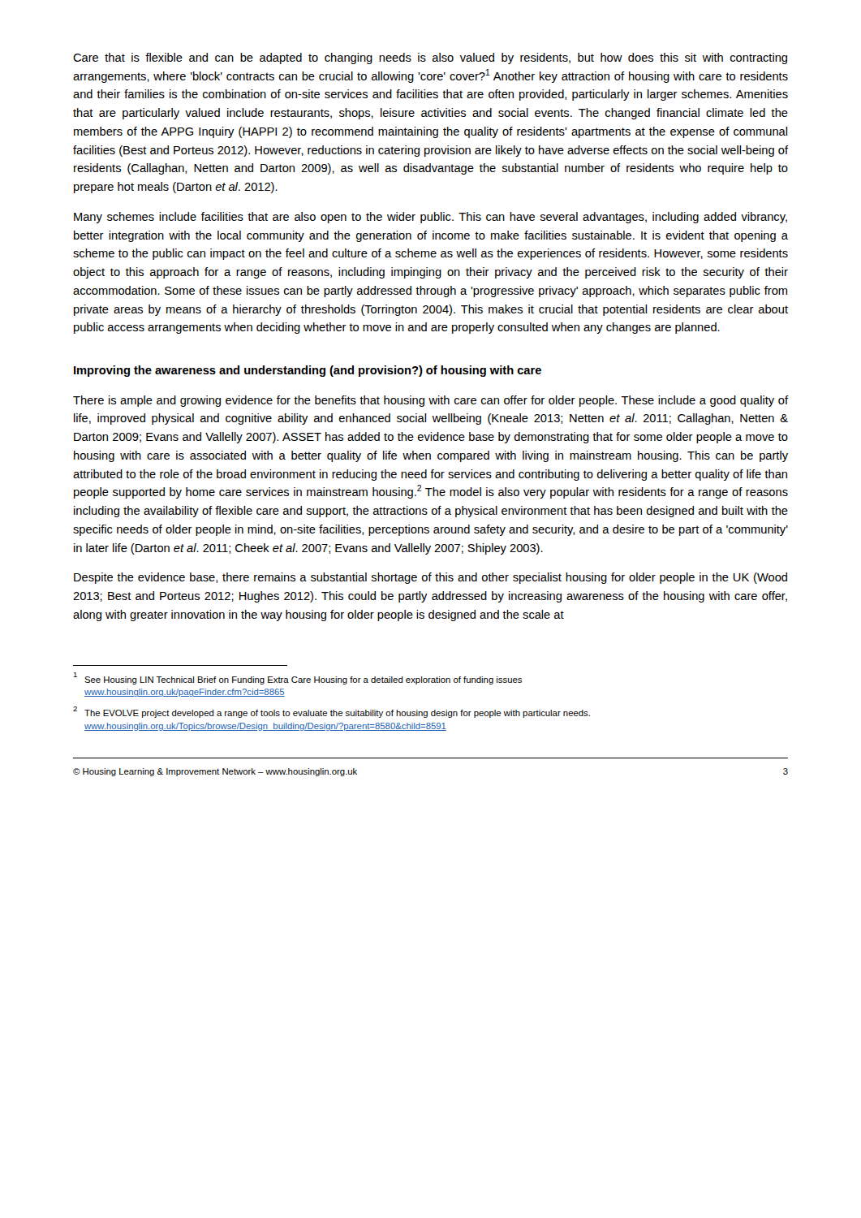Care that is flexible and can be adapted to changing needs is also valued by residents, but how does this sit with contracting arrangements, where 'block' contracts can be crucial to allowing 'core' cover?1 Another key attraction of housing with care to residents and their families is the combination of on-site services and facilities that are often provided, particularly in larger schemes. Amenities that are particularly valued include restaurants, shops, leisure activities and social events. The changed financial climate led the members of the APPG Inquiry (HAPPI 2) to recommend maintaining the quality of residents' apartments at the expense of communal facilities (Best and Porteus 2012). However, reductions in catering provision are likely to have adverse effects on the social well-being of residents (Callaghan, Netten and Darton 2009), as well as disadvantage the substantial number of residents who require help to prepare hot meals (Darton et al. 2012).
Many schemes include facilities that are also open to the wider public. This can have several advantages, including added vibrancy, better integration with the local community and the generation of income to make facilities sustainable. It is evident that opening a scheme to the public can impact on the feel and culture of a scheme as well as the experiences of residents. However, some residents object to this approach for a range of reasons, including impinging on their privacy and the perceived risk to the security of their accommodation. Some of these issues can be partly addressed through a 'progressive privacy' approach, which separates public from private areas by means of a hierarchy of thresholds (Torrington 2004). This makes it crucial that potential residents are clear about public access arrangements when deciding whether to move in and are properly consulted when any changes are planned.
Improving the awareness and understanding (and provision?) of housing with care
There is ample and growing evidence for the benefits that housing with care can offer for older people. These include a good quality of life, improved physical and cognitive ability and enhanced social wellbeing (Kneale 2013; Netten et al. 2011; Callaghan, Netten & Darton 2009; Evans and Vallelly 2007). ASSET has added to the evidence base by demonstrating that for some older people a move to housing with care is associated with a better quality of life when compared with living in mainstream housing. This can be partly attributed to the role of the broad environment in reducing the need for services and contributing to delivering a better quality of life than people supported by home care services in mainstream housing.2 The model is also very popular with residents for a range of reasons including the availability of flexible care and support, the attractions of a physical environment that has been designed and built with the specific needs of older people in mind, on-site facilities, perceptions around safety and security, and a desire to be part of a 'community' in later life (Darton et al. 2011; Cheek et al. 2007; Evans and Vallelly 2007; Shipley 2003).
Despite the evidence base, there remains a substantial shortage of this and other specialist housing for older people in the UK (Wood 2013; Best and Porteus 2012; Hughes 2012). This could be partly addressed by increasing awareness of the housing with care offer, along with greater innovation in the way housing for older people is designed and the scale at
1 See Housing LIN Technical Brief on Funding Extra Care Housing for a detailed exploration of funding issues
www.housinglin.org.uk/pageFinder.cfm?cid=8865
2 The EVOLVE project developed a range of tools to evaluate the suitability of housing design for people with particular needs.
www.housinglin.org.uk/Topics/browse/Design_building/Design/?parent=8580&child=8591
© Housing Learning & Improvement Network – www.housinglin.org.uk 3